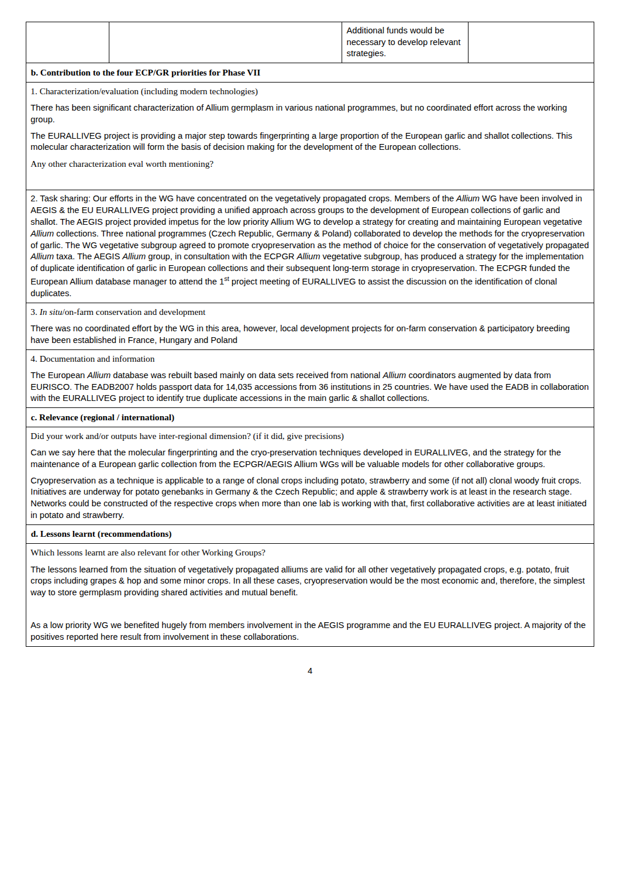| | | Additional funds would be necessary to develop relevant strategies. | |
| b. Contribution to the four ECP/GR priorities for Phase VII |
| 1. Characterization/evaluation (including modern technologies) There has been significant characterization of Allium germplasm in various national programmes, but no coordinated effort across the working group. The EURALLIVEG project is providing a major step towards fingerprinting a large proportion of the European garlic and shallot collections. This molecular characterization will form the basis of decision making for the development of the European collections. Any other characterization eval worth mentioning? |
| 2. Task sharing: Our efforts in the WG have concentrated on the vegetatively propagated crops. Members of the Allium WG have been involved in AEGIS & the EU EURALLIVEG project providing a unified approach across groups to the development of European collections of garlic and shallot. The AEGIS project provided impetus for the low priority Allium WG to develop a strategy for creating and maintaining European vegetative Allium collections. Three national programmes (Czech Republic, Germany & Poland) collaborated to develop the methods for the cryopreservation of garlic. The WG vegetative subgroup agreed to promote cryopreservation as the method of choice for the conservation of vegetatively propagated Allium taxa. The AEGIS Allium group, in consultation with the ECPGR Allium vegetative subgroup, has produced a strategy for the implementation of duplicate identification of garlic in European collections and their subsequent long-term storage in cryopreservation. The ECPGR funded the European Allium database manager to attend the 1 st project meeting of EURALLIVEG to assist the discussion on the identification of clonal duplicates. |
| 3. In situ /on-farm conservation and development There was no coordinated effort by the WG in this area, however, local development projects for on-farm conservation & participatory breeding have been established in France, Hungary and Poland |
| 4. Documentation and information The European Allium database was rebuilt based mainly on data sets received from national Allium coordinators augmented by data from EURISCO. The EADB2007 holds passport data for 14,035 accessions from 36 institutions in 25 countries. We have used the EADB in collaboration with the EURALLIVEG project to identify true duplicate accessions in the main garlic & shallot collections. |
| c. Relevance (regional / international) |
| Did your work and/or outputs have inter-regional dimension? (if it did, give precisions) Can we say here that the molecular fingerprinting and the cryo-preservation techniques developed in EURALLIVEG, and the strategy for the maintenance of a European garlic collection from the ECPGR/AEGIS Allium WGs will be valuable models for other collaborative groups. Cryopreservation as a technique is applicable to a range of clonal crops including potato, strawberry and some (if not all) clonal woody fruit crops. Initiatives are underway for potato genebanks in Germany & the Czech Republic; and apple & strawberry work is at least in the research stage. Networks could be constructed of the respective crops when more than one lab is working with that, first collaborative activities are at least initiated in potato and strawberry. |
| d. Lessons learnt (recommendations) |
| Which lessons learnt are also relevant for other Working Groups? The lessons learned from the situation of vegetatively propagated alliums are valid for all other vegetatively propagated crops, e.g. potato, fruit crops including grapes & hop and some minor crops. In all these cases, cryopreservation would be the most economic and, therefore, the simplest way to store germplasm providing shared activities and mutual benefit. As a low priority WG we benefited hugely from members involvement in the AEGIS programme and the EU EURALLIVEG project. A majority of the positives reported here result from involvement in these collaborations. |
4